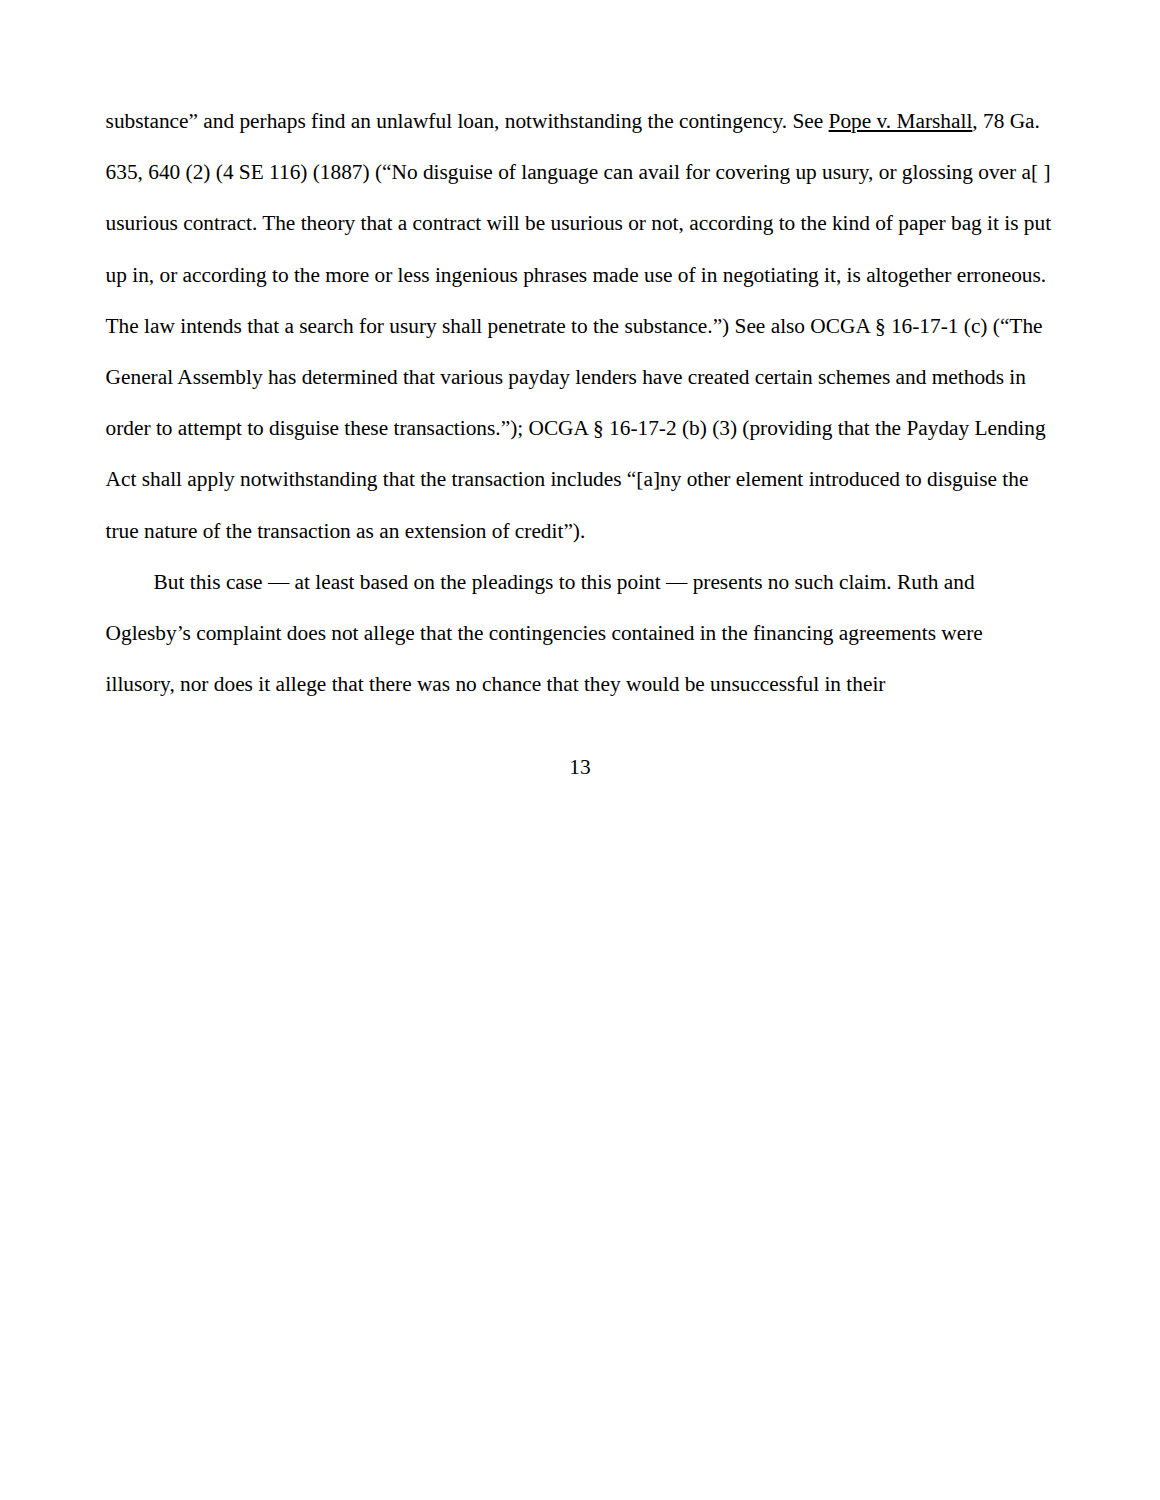substance” and perhaps find an unlawful loan, notwithstanding the contingency. See Pope v. Marshall, 78 Ga. 635, 640 (2) (4 SE 116) (1887) (“No disguise of language can avail for covering up usury, or glossing over a[ ] usurious contract. The theory that a contract will be usurious or not, according to the kind of paper bag it is put up in, or according to the more or less ingenious phrases made use of in negotiating it, is altogether erroneous. The law intends that a search for usury shall penetrate to the substance.”) See also OCGA § 16-17-1 (c) (“The General Assembly has determined that various payday lenders have created certain schemes and methods in order to attempt to disguise these transactions.”); OCGA § 16-17-2 (b) (3) (providing that the Payday Lending Act shall apply notwithstanding that the transaction includes “[a]ny other element introduced to disguise the true nature of the transaction as an extension of credit”).
But this case — at least based on the pleadings to this point — presents no such claim. Ruth and Oglesby’s complaint does not allege that the contingencies contained in the financing agreements were illusory, nor does it allege that there was no chance that they would be unsuccessful in their
13